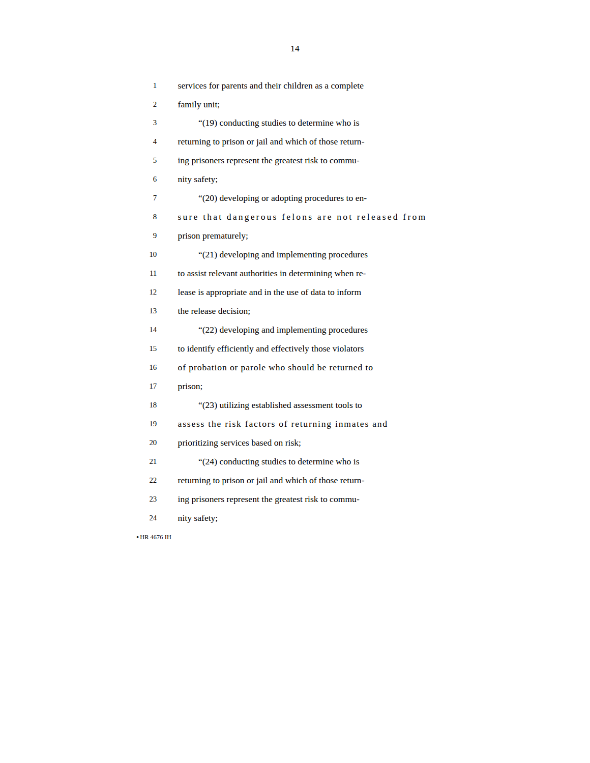14
services for parents and their children as a complete
family unit;
“(19) conducting studies to determine who is
returning to prison or jail and which of those return-
ing prisoners represent the greatest risk to commu-
nity safety;
“(20) developing or adopting procedures to en-
sure that dangerous felons are not released from
prison prematurely;
“(21) developing and implementing procedures
to assist relevant authorities in determining when re-
lease is appropriate and in the use of data to inform
the release decision;
“(22) developing and implementing procedures
to identify efficiently and effectively those violators
of probation or parole who should be returned to
prison;
“(23) utilizing established assessment tools to
assess the risk factors of returning inmates and
prioritizing services based on risk;
“(24) conducting studies to determine who is
returning to prison or jail and which of those return-
ing prisoners represent the greatest risk to commu-
nity safety;
•HR 4676 IH